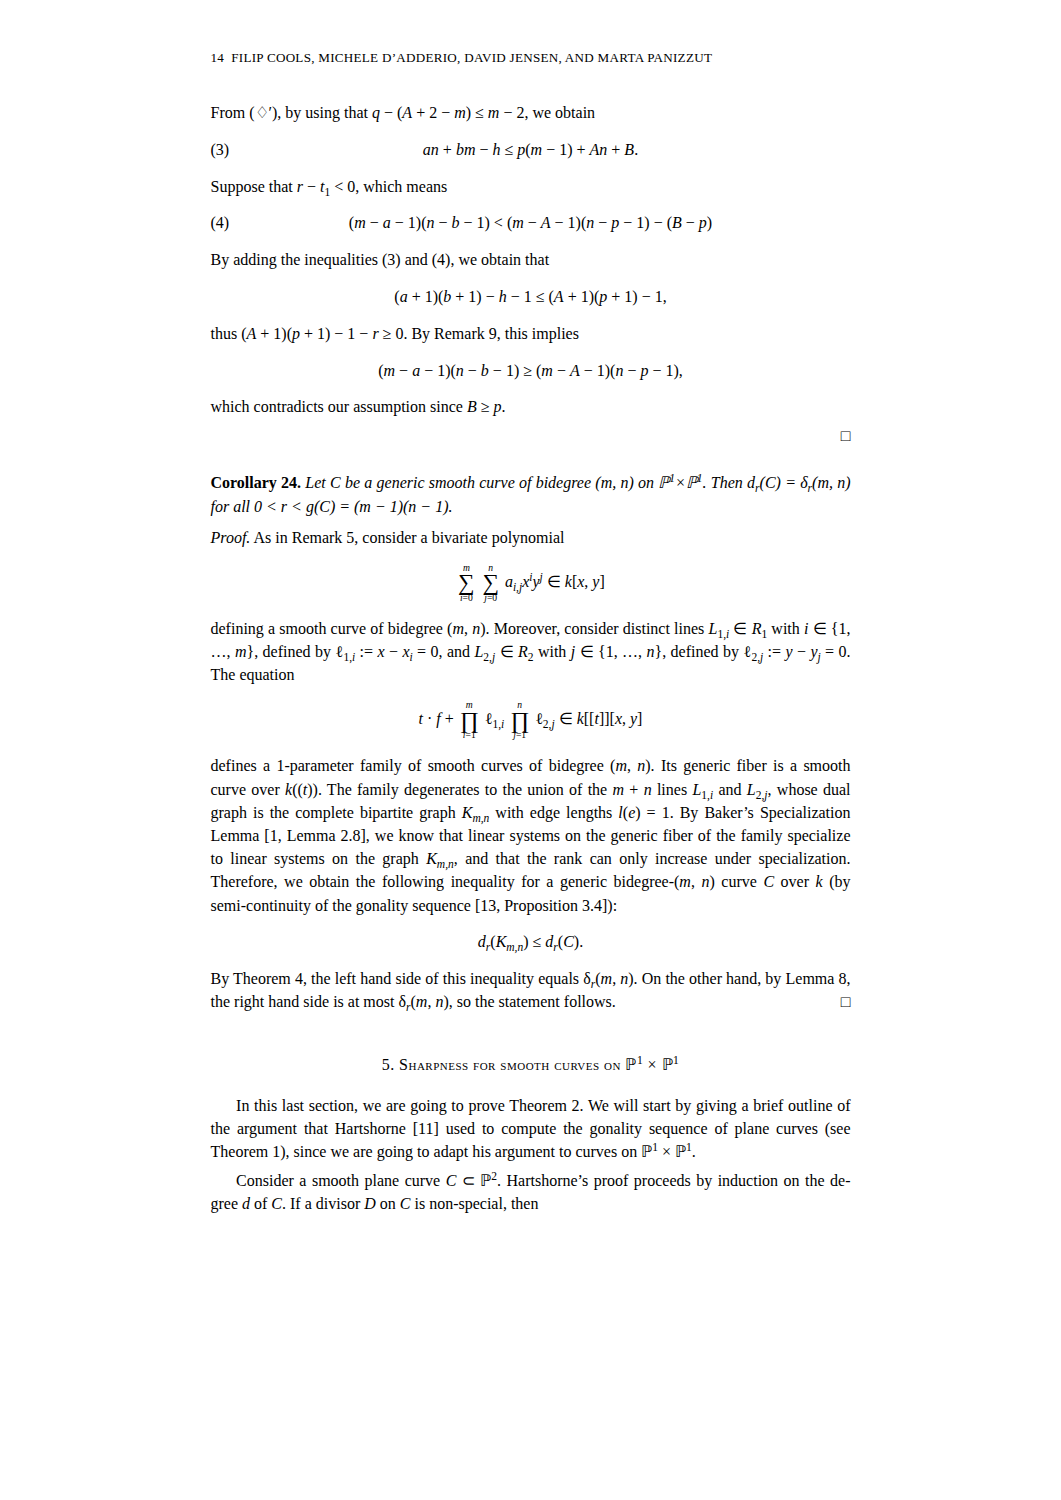14 FILIP COOLS, MICHELE D’ADDERIO, DAVID JENSEN, AND MARTA PANIZZUT
From (♢′), by using that q − (A + 2 − m) ≤ m − 2, we obtain
(3) an + bm − h ≤ p(m − 1) + An + B.
Suppose that r − t1 < 0, which means
(4) (m − a − 1)(n − b − 1) < (m − A − 1)(n − p − 1) − (B − p)
By adding the inequalities (3) and (4), we obtain that
(a + 1)(b + 1) − h − 1 ≤ (A + 1)(p + 1) − 1,
thus (A + 1)(p + 1) − 1 − r ≥ 0. By Remark 9, this implies
(m − a − 1)(n − b − 1) ≥ (m − A − 1)(n − p − 1),
which contradicts our assumption since B ≥ p.
□
Corollary 24. Let C be a generic smooth curve of bidegree (m, n) on ℙ1×ℙ1. Then dr(C) = δr(m, n) for all 0 < r < g(C) = (m − 1)(n − 1).
Proof. As in Remark 5, consider a bivariate polynomial
m∑i=0 n∑j=0 ai,j xi yj ∈ k[x, y]
defining a smooth curve of bidegree (m, n). Moreover, consider distinct lines L1,i ∈ R1 with i ∈ {1, …, m}, defined by ℓ1,i := x − xi = 0, and L2,j ∈ R2 with j ∈ {1, …, n}, defined by ℓ2,j := y − yj = 0. The equation
t · f + m∏i=1 ℓ1,i n∏j=1 ℓ2,j ∈ k[[t]][x, y]
defines a 1-parameter family of smooth curves of bidegree (m, n). Its generic fiber is a smooth curve over k((t)). The family degenerates to the union of the m + n lines L1,i and L2,j, whose dual graph is the complete bipartite graph Km,n with edge lengths l(e) = 1. By Baker’s Specialization Lemma [1, Lemma 2.8], we know that linear systems on the generic fiber of the family specialize to linear systems on the graph Km,n, and that the rank can only increase under specialization. Therefore, we obtain the following inequality for a generic bidegree-(m, n) curve C over k (by semi-continuity of the gonality sequence [13, Proposition 3.4]):
dr(Km,n) ≤ dr(C).
By Theorem 4, the left hand side of this inequality equals δr(m, n). On the other hand, by Lemma 8, the right hand side is at most δr(m, n), so the statement follows. □
5. Sharpness for smooth curves on ℙ1 × ℙ1
In this last section, we are going to prove Theorem 2. We will start by giving a brief outline of the argument that Hartshorne [11] used to compute the gonality sequence of plane curves (see Theorem 1), since we are going to adapt his argument to curves on ℙ1 × ℙ1.
Consider a smooth plane curve C ⊂ ℙ2. Hartshorne’s proof proceeds by induction on the degree d of C. If a divisor D on C is non-special, then